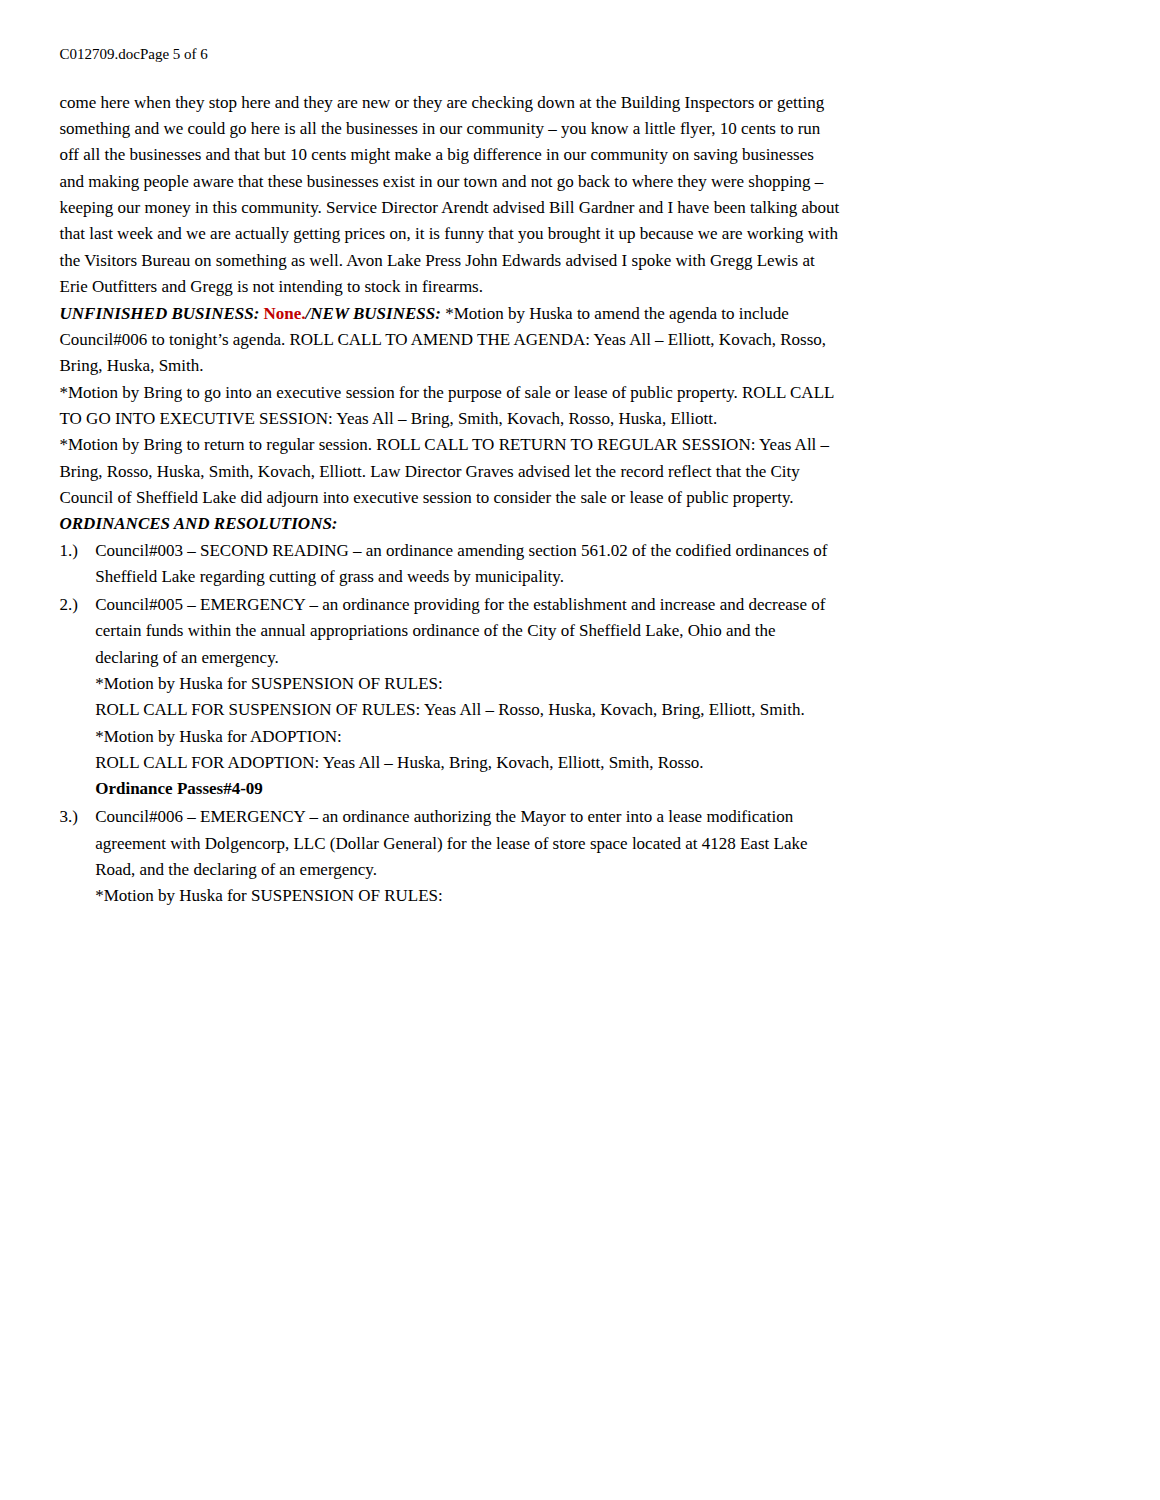C012709.docPage 5 of 6
come here when they stop here and they are new or they are checking down at the Building Inspectors or getting something and we could go here is all the businesses in our community – you know a little flyer, 10 cents to run off all the businesses and that but 10 cents might make a big difference in our community on saving businesses and making people aware that these businesses exist in our town and not go back to where they were shopping – keeping our money in this community. Service Director Arendt advised Bill Gardner and I have been talking about that last week and we are actually getting prices on, it is funny that you brought it up because we are working with the Visitors Bureau on something as well. Avon Lake Press John Edwards advised I spoke with Gregg Lewis at Erie Outfitters and Gregg is not intending to stock in firearms.
UNFINISHED BUSINESS: None./NEW BUSINESS: *Motion by Huska to amend the agenda to include Council#006 to tonight’s agenda. ROLL CALL TO AMEND THE AGENDA: Yeas All – Elliott, Kovach, Rosso, Bring, Huska, Smith.
*Motion by Bring to go into an executive session for the purpose of sale or lease of public property. ROLL CALL TO GO INTO EXECUTIVE SESSION: Yeas All – Bring, Smith, Kovach, Rosso, Huska, Elliott.
*Motion by Bring to return to regular session. ROLL CALL TO RETURN TO REGULAR SESSION: Yeas All – Bring, Rosso, Huska, Smith, Kovach, Elliott. Law Director Graves advised let the record reflect that the City Council of Sheffield Lake did adjourn into executive session to consider the sale or lease of public property.
ORDINANCES AND RESOLUTIONS:
1.) Council#003 – SECOND READING – an ordinance amending section 561.02 of the codified ordinances of Sheffield Lake regarding cutting of grass and weeds by municipality.
2.) Council#005 – EMERGENCY – an ordinance providing for the establishment and increase and decrease of certain funds within the annual appropriations ordinance of the City of Sheffield Lake, Ohio and the declaring of an emergency. *Motion by Huska for SUSPENSION OF RULES: ROLL CALL FOR SUSPENSION OF RULES: Yeas All – Rosso, Huska, Kovach, Bring, Elliott, Smith. *Motion by Huska for ADOPTION: ROLL CALL FOR ADOPTION: Yeas All – Huska, Bring, Kovach, Elliott, Smith, Rosso. Ordinance Passes#4-09
3.) Council#006 – EMERGENCY – an ordinance authorizing the Mayor to enter into a lease modification agreement with Dolgencorp, LLC (Dollar General) for the lease of store space located at 4128 East Lake Road, and the declaring of an emergency. *Motion by Huska for SUSPENSION OF RULES: